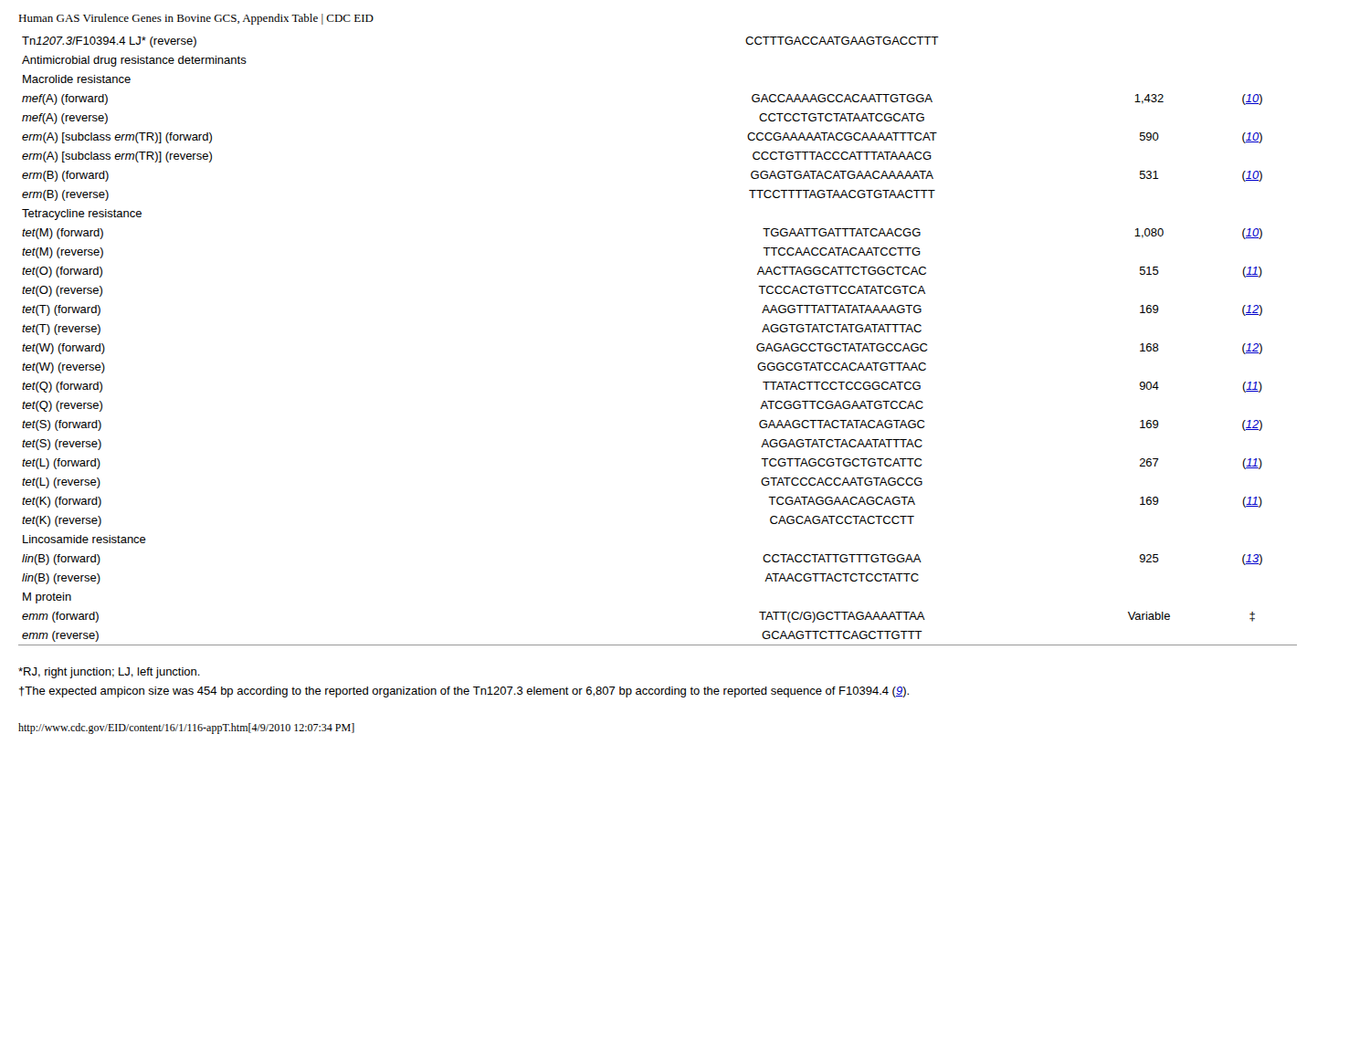Human GAS Virulence Genes in Bovine GCS, Appendix Table | CDC EID
| Tn 1207.3 /F10394.4 LJ* (reverse) | CCTTTGACCAATGAAGTGACCTTT | | |
| Antimicrobial drug resistance determinants | | | |
| Macrolide resistance | | | |
| mef (A) (forward) | GACCAAAAGCCACAATTGTGGA | 1,432 | ( 10 ) |
| mef (A) (reverse) | CCTCCTGTCTATAATCGCATG | | |
| erm (A) [subclass erm (TR)] (forward) | CCCGAAAAATACGCAAAATTTCAT | 590 | ( 10 ) |
| erm (A) [subclass erm (TR)] (reverse) | CCCTGTTTACCCATTTATAAACG | | |
| erm (B) (forward) | GGAGTGATACATGAACAAAAATA | 531 | ( 10 ) |
| erm (B) (reverse) | TTCCTTTTAGTAACGTGTAACTTT | | |
| Tetracycline resistance | | | |
| tet (M) (forward) | TGGAATTGATTTATCAACGG | 1,080 | ( 10 ) |
| tet (M) (reverse) | TTCCAACCATACAATCCTTG | | |
| tet (O) (forward) | AACTTAGGCATTCTGGCTCAC | 515 | ( 11 ) |
| tet (O) (reverse) | TCCCACTGTTCCATATCGTCA | | |
| tet (T) (forward) | AAGGTTTATTATATAAAAGTG | 169 | ( 12 ) |
| tet (T) (reverse) | AGGTGTATCTATGATATTTAC | | |
| tet (W) (forward) | GAGAGCCTGCTATATGCCAGC | 168 | ( 12 ) |
| tet (W) (reverse) | GGGCGTATCCACAATGTTAAC | | |
| tet (Q) (forward) | TTATACTTCCTCCGGCATCG | 904 | ( 11 ) |
| tet (Q) (reverse) | ATCGGTTCGAGAATGTCCAC | | |
| tet (S) (forward) | GAAAGCTTACTATACAGTAGC | 169 | ( 12 ) |
| tet (S) (reverse) | AGGAGTATCTACAATATTTAC | | |
| tet (L) (forward) | TCGTTAGCGTGCTGTCATTC | 267 | ( 11 ) |
| tet (L) (reverse) | GTATCCCACCAATGTAGCCG | | |
| tet (K) (forward) | TCGATAGGAACAGCAGTA | 169 | ( 11 ) |
| tet (K) (reverse) | CAGCAGATCCTACTCCTT | | |
| Lincosamide resistance | | | |
| lin (B) (forward) | CCTACCTATTGTTTGTGGAA | 925 | ( 13 ) |
| lin (B) (reverse) | ATAACGTTACTCTCCTATTC | | |
| M protein | | | |
| emm (forward) | TATT(C/G)GCTTAGAAAATTAA | Variable | ‡ |
| emm (reverse) | GCAAGTTCTTCAGCTTGTTT | | |
*RJ, right junction; LJ, left junction.
†The expected ampicon size was 454 bp according to the reported organization of the Tn1207.3 element or 6,807 bp according to the reported sequence of F10394.4 (9).
http://www.cdc.gov/EID/content/16/1/116-appT.htm[4/9/2010 12:07:34 PM]